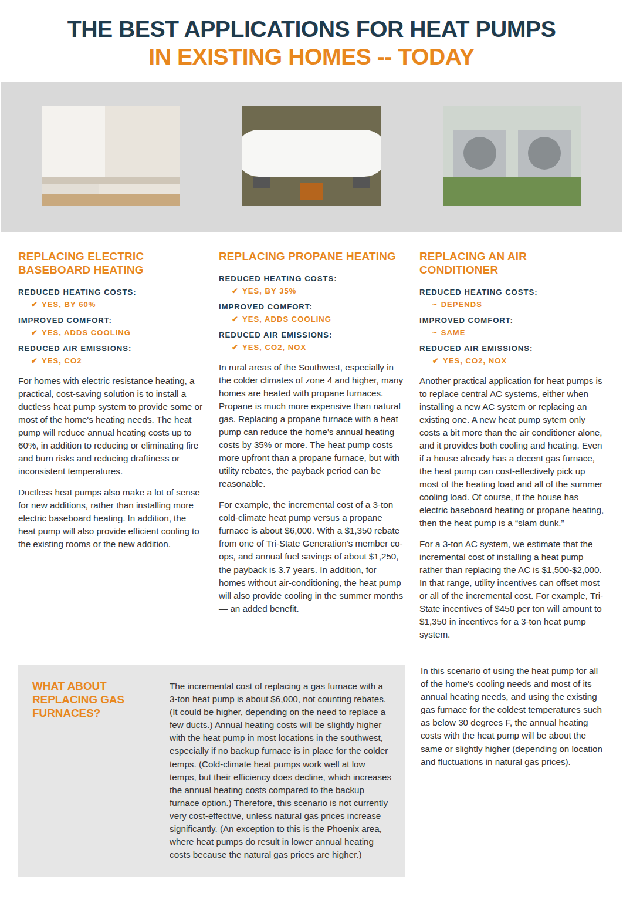The Best Applications for Heat Pumps
In Existing Homes -- Today
Replacing Electric Baseboard Heating
Reduced Heating Costs:
✔Yes, by 60%
Improved Comfort:
✔Yes, adds cooling
Reduced Air Emissions:
✔Yes, CO2
For homes with electric resistance heating, a practical, cost-saving solution is to install a ductless heat pump system to provide some or most of the home's heating needs. The heat pump will reduce annual heating costs up to 60%, in addition to reducing or eliminating fire and burn risks and reducing draftiness or inconsistent temperatures.
Ductless heat pumps also make a lot of sense for new additions, rather than installing more electric baseboard heating. In addition, the heat pump will also provide efficient cooling to the existing rooms or the new addition.
Replacing Propane Heating
Reduced Heating Costs:
✔Yes, by 35%
Improved Comfort:
✔Yes, adds cooling
Reduced Air Emissions:
✔Yes, CO2, NOx
In rural areas of the Southwest, especially in the colder climates of zone 4 and higher, many homes are heated with propane furnaces. Propane is much more expensive than natural gas. Replacing a propane furnace with a heat pump can reduce the home's annual heating costs by 35% or more. The heat pump costs more upfront than a propane furnace, but with utility rebates, the payback period can be reasonable.
For example, the incremental cost of a 3-ton cold-climate heat pump versus a propane furnace is about $6,000. With a $1,350 rebate from one of Tri-State Generation's member co-ops, and annual fuel savings of about $1,250, the payback is 3.7 years. In addition, for homes without air-conditioning, the heat pump will also provide cooling in the summer months — an added benefit.
Replacing an Air Conditioner
Reduced Heating Costs:
~Depends
Improved Comfort:
~Same
Reduced Air Emissions:
✔Yes, CO2, NOx
Another practical application for heat pumps is to replace central AC systems, either when installing a new AC system or replacing an existing one. A new heat pump sytem only costs a bit more than the air conditioner alone, and it provides both cooling and heating. Even if a house already has a decent gas furnace, the heat pump can cost-effectively pick up most of the heating load and all of the summer cooling load. Of course, if the house has electric baseboard heating or propane heating, then the heat pump is a “slam dunk.”
For a 3-ton AC system, we estimate that the incremental cost of installing a heat pump rather than replacing the AC is $1,500-$2,000. In that range, utility incentives can offset most or all of the incremental cost. For example, Tri-State incentives of $450 per ton will amount to $1,350 in incentives for a 3-ton heat pump system.
What About Replacing Gas Furnaces?
The incremental cost of replacing a gas furnace with a 3-ton heat pump is about $6,000, not counting rebates. (It could be higher, depending on the need to replace a few ducts.) Annual heating costs will be slightly higher with the heat pump in most locations in the southwest, especially if no backup furnace is in place for the colder temps. (Cold-climate heat pumps work well at low temps, but their efficiency does decline, which increases the annual heating costs compared to the backup furnace option.) Therefore, this scenario is not currently very cost-effective, unless natural gas prices increase significantly. (An exception to this is the Phoenix area, where heat pumps do result in lower annual heating costs because the natural gas prices are higher.)
In this scenario of using the heat pump for all of the home's cooling needs and most of its annual heating needs, and using the existing gas furnace for the coldest temperatures such as below 30 degrees F, the annual heating costs with the heat pump will be about the same or slightly higher (depending on location and fluctuations in natural gas prices).